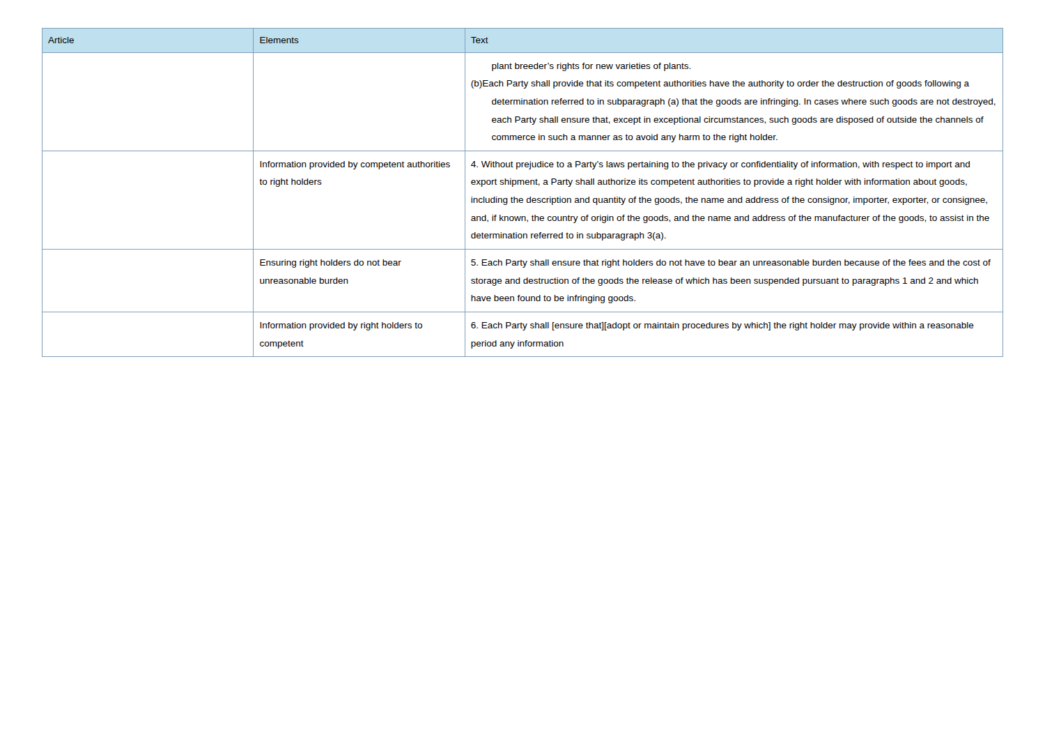| Article | Elements | Text |
| --- | --- | --- |
| | | plant breeder’s rights for new varieties of plants. (b)Each Party shall provide that its competent authorities have the authority to order the destruction of goods following a determination referred to in subparagraph (a) that the goods are infringing. In cases where such goods are not destroyed, each Party shall ensure that, except in exceptional circumstances, such goods are disposed of outside the channels of commerce in such a manner as to avoid any harm to the right holder. |
| | Information provided by competent authorities to right holders | 4. Without prejudice to a Party’s laws pertaining to the privacy or confidentiality of information, with respect to import and export shipment, a Party shall authorize its competent authorities to provide a right holder with information about goods, including the description and quantity of the goods, the name and address of the consignor, importer, exporter, or consignee, and, if known, the country of origin of the goods, and the name and address of the manufacturer of the goods, to assist in the determination referred to in subparagraph 3(a). |
| | Ensuring right holders do not bear unreasonable burden | 5. Each Party shall ensure that right holders do not have to bear an unreasonable burden because of the fees and the cost of storage and destruction of the goods the release of which has been suspended pursuant to paragraphs 1 and 2 and which have been found to be infringing goods. |
| | Information provided by right holders to competent | 6. Each Party shall [ensure that][adopt or maintain procedures by which] the right holder may provide within a reasonable period any information |